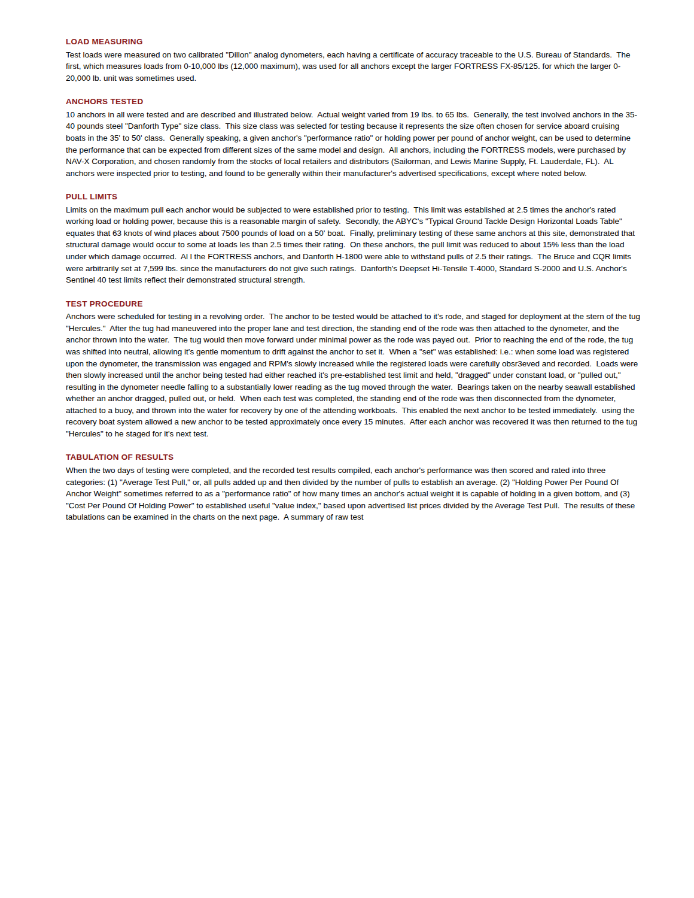LOAD MEASURING
Test loads were measured on two calibrated "Dillon" analog dynometers, each having a certificate of accuracy traceable to the U.S. Bureau of Standards. The first, which measures loads from 0-10,000 lbs (12,000 maximum), was used for all anchors except the larger FORTRESS FX-85/125. for which the larger 0-20,000 lb. unit was sometimes used.
ANCHORS TESTED
10 anchors in all were tested and are described and illustrated below. Actual weight varied from 19 lbs. to 65 lbs. Generally, the test involved anchors in the 35-40 pounds steel "Danforth Type" size class. This size class was selected for testing because it represents the size often chosen for service aboard cruising boats in the 35' to 50' class. Generally speaking, a given anchor's "performance ratio" or holding power per pound of anchor weight, can be used to determine the performance that can be expected from different sizes of the same model and design. All anchors, including the FORTRESS models, were purchased by NAV-X Corporation, and chosen randomly from the stocks of local retailers and distributors (Sailorman, and Lewis Marine Supply, Ft. Lauderdale, FL). AL anchors were inspected prior to testing, and found to be generally within their manufacturer's advertised specifications, except where noted below.
PULL LIMITS
Limits on the maximum pull each anchor would be subjected to were established prior to testing. This limit was established at 2.5 times the anchor's rated working load or holding power, because this is a reasonable margin of safety. Secondly, the ABYC's "Typical Ground Tackle Design Horizontal Loads Table" equates that 63 knots of wind places about 7500 pounds of load on a 50' boat. Finally, preliminary testing of these same anchors at this site, demonstrated that structural damage would occur to some at loads les than 2.5 times their rating. On these anchors, the pull limit was reduced to about 15% less than the load under which damage occurred. Al l the FORTRESS anchors, and Danforth H-1800 were able to withstand pulls of 2.5 their ratings. The Bruce and CQR limits were arbitrarily set at 7,599 lbs. since the manufacturers do not give such ratings. Danforth's Deepset Hi-Tensile T-4000, Standard S-2000 and U.S. Anchor's Sentinel 40 test limits reflect their demonstrated structural strength.
TEST PROCEDURE
Anchors were scheduled for testing in a revolving order. The anchor to be tested would be attached to it's rode, and staged for deployment at the stern of the tug "Hercules." After the tug had maneuvered into the proper lane and test direction, the standing end of the rode was then attached to the dynometer, and the anchor thrown into the water. The tug would then move forward under minimal power as the rode was payed out. Prior to reaching the end of the rode, the tug was shifted into neutral, allowing it's gentle momentum to drift against the anchor to set it. When a "set" was established: i.e.: when some load was registered upon the dynometer, the transmission was engaged and RPM's slowly increased while the registered loads were carefully obsr3eved and recorded. Loads were then slowly increased until the anchor being tested had either reached it's pre-established test limit and held, "dragged" under constant load, or "pulled out," resulting in the dynometer needle falling to a substantially lower reading as the tug moved through the water. Bearings taken on the nearby seawall established whether an anchor dragged, pulled out, or held. When each test was completed, the standing end of the rode was then disconnected from the dynometer, attached to a buoy, and thrown into the water for recovery by one of the attending workboats. This enabled the next anchor to be tested immediately. using the recovery boat system allowed a new anchor to be tested approximately once every 15 minutes. After each anchor was recovered it was then returned to the tug "Hercules" to he staged for it's next test.
TABULATION OF RESULTS
When the two days of testing were completed, and the recorded test results compiled, each anchor's performance was then scored and rated into three categories: (1) "Average Test Pull," or, all pulls added up and then divided by the number of pulls to establish an average. (2) "Holding Power Per Pound Of Anchor Weight" sometimes referred to as a "performance ratio" of how many times an anchor's actual weight it is capable of holding in a given bottom, and (3) "Cost Per Pound Of Holding Power" to established useful "value index," based upon advertised list prices divided by the Average Test Pull. The results of these tabulations can be examined in the charts on the next page. A summary of raw test